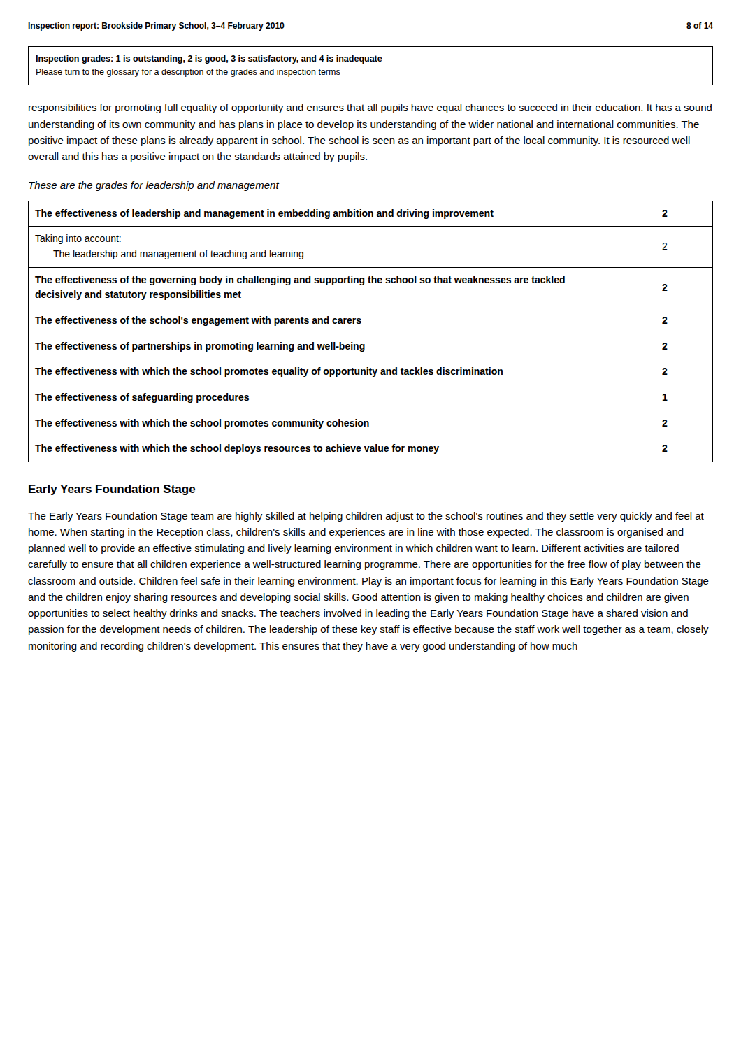Inspection report: Brookside Primary School, 3–4 February 2010 8 of 14
Inspection grades: 1 is outstanding, 2 is good, 3 is satisfactory, and 4 is inadequate
Please turn to the glossary for a description of the grades and inspection terms
responsibilities for promoting full equality of opportunity and ensures that all pupils have equal chances to succeed in their education. It has a sound understanding of its own community and has plans in place to develop its understanding of the wider national and international communities. The positive impact of these plans is already apparent in school. The school is seen as an important part of the local community. It is resourced well overall and this has a positive impact on the standards attained by pupils.
These are the grades for leadership and management
| The effectiveness of leadership and management in embedding ambition and driving improvement | 2 |
| Taking into account: The leadership and management of teaching and learning | 2 |
| The effectiveness of the governing body in challenging and supporting the school so that weaknesses are tackled decisively and statutory responsibilities met | 2 |
| The effectiveness of the school's engagement with parents and carers | 2 |
| The effectiveness of partnerships in promoting learning and well-being | 2 |
| The effectiveness with which the school promotes equality of opportunity and tackles discrimination | 2 |
| The effectiveness of safeguarding procedures | 1 |
| The effectiveness with which the school promotes community cohesion | 2 |
| The effectiveness with which the school deploys resources to achieve value for money | 2 |
Early Years Foundation Stage
The Early Years Foundation Stage team are highly skilled at helping children adjust to the school's routines and they settle very quickly and feel at home. When starting in the Reception class, children's skills and experiences are in line with those expected. The classroom is organised and planned well to provide an effective stimulating and lively learning environment in which children want to learn. Different activities are tailored carefully to ensure that all children experience a well-structured learning programme. There are opportunities for the free flow of play between the classroom and outside. Children feel safe in their learning environment. Play is an important focus for learning in this Early Years Foundation Stage and the children enjoy sharing resources and developing social skills. Good attention is given to making healthy choices and children are given opportunities to select healthy drinks and snacks. The teachers involved in leading the Early Years Foundation Stage have a shared vision and passion for the development needs of children. The leadership of these key staff is effective because the staff work well together as a team, closely monitoring and recording children's development. This ensures that they have a very good understanding of how much